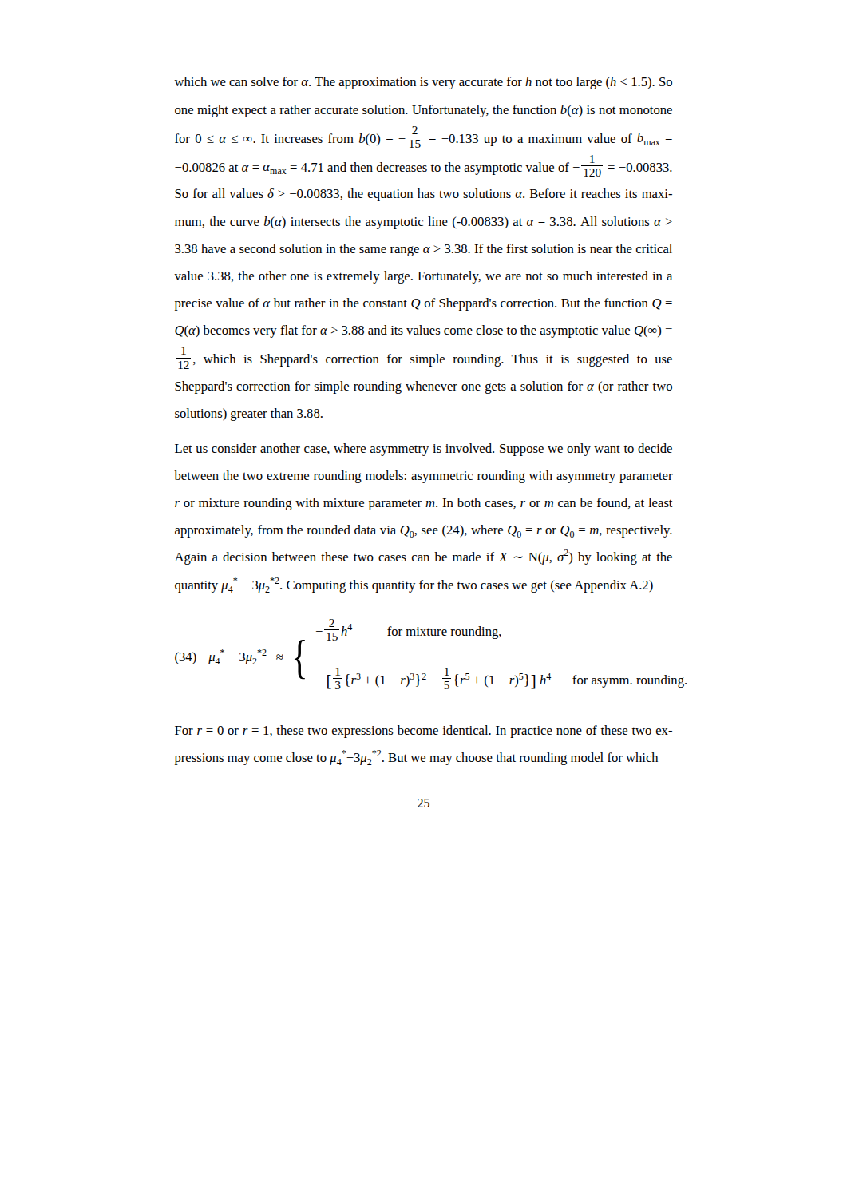which we can solve for α. The approximation is very accurate for h not too large (h < 1.5). So one might expect a rather accurate solution. Unfortunately, the function b(α) is not monotone for 0 ≤ α ≤ ∞. It increases from b(0) = −215 = −0.133 up to a maximum value of bmax = −0.00826 at α = αmax = 4.71 and then decreases to the asymptotic value of −1120 = −0.00833. So for all values δ > −0.00833, the equation has two solutions α. Before it reaches its maximum, the curve b(α) intersects the asymptotic line (-0.00833) at α = 3.38. All solutions α > 3.38 have a second solution in the same range α > 3.38. If the first solution is near the critical value 3.38, the other one is extremely large. Fortunately, we are not so much interested in a precise value of α but rather in the constant Q of Sheppard's correction. But the function Q = Q(α) becomes very flat for α > 3.88 and its values come close to the asymptotic value Q(∞) = 112, which is Sheppard's correction for simple rounding. Thus it is suggested to use Sheppard's correction for simple rounding whenever one gets a solution for α (or rather two solutions) greater than 3.88.
Let us consider another case, where asymmetry is involved. Suppose we only want to decide between the two extreme rounding models: asymmetric rounding with asymmetry parameter r or mixture rounding with mixture parameter m. In both cases, r or m can be found, at least approximately, from the rounded data via Q0, see (24), where Q0 = r or Q0 = m, respectively. Again a decision between these two cases can be made if X ∼ N(μ, σ2) by looking at the quantity μ4* − 3 μ2*2. Computing this quantity for the two cases we get (see Appendix A.2)
(34)
μ4* − 3 μ2*2 ≈ { −215 h4 for mixture rounding, − [13{r3 + (1 − r)3}2 − 15{r5 + (1 − r)5}] h4 for asymm. rounding.
For r = 0 or r = 1, these two expressions become identical. In practice none of these two expressions may come close to μ4*−3 μ2*2. But we may choose that rounding model for which
25